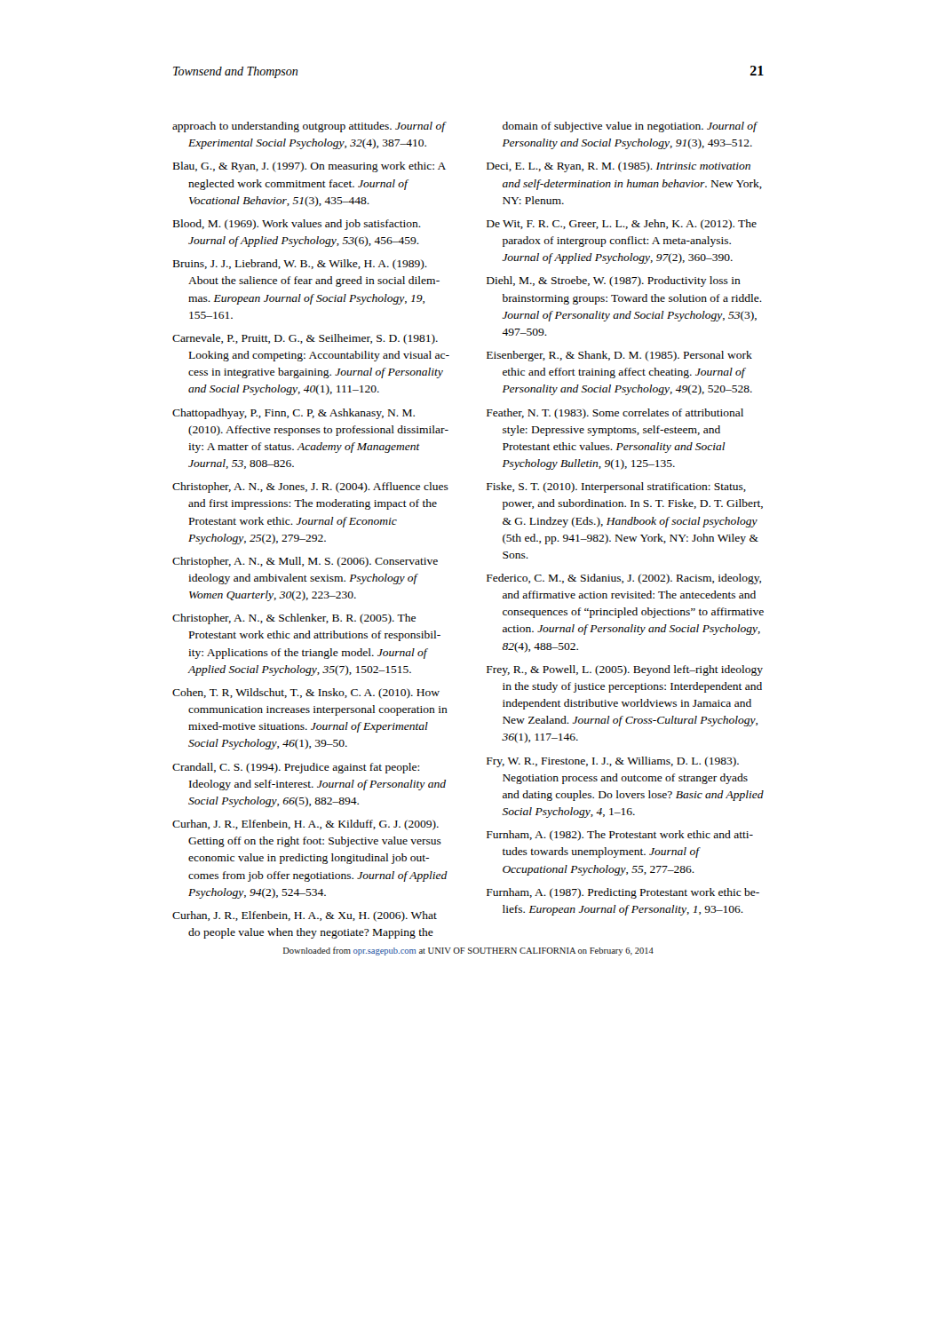Townsend and Thompson 21
approach to understanding outgroup attitudes. Journal of Experimental Social Psychology, 32(4), 387–410.
Blau, G., & Ryan, J. (1997). On measuring work ethic: A neglected work commitment facet. Journal of Vocational Behavior, 51(3), 435–448.
Blood, M. (1969). Work values and job satisfaction. Journal of Applied Psychology, 53(6), 456–459.
Bruins, J. J., Liebrand, W. B., & Wilke, H. A. (1989). About the salience of fear and greed in social dilemmas. European Journal of Social Psychology, 19, 155–161.
Carnevale, P., Pruitt, D. G., & Seilheimer, S. D. (1981). Looking and competing: Accountability and visual access in integrative bargaining. Journal of Personality and Social Psychology, 40(1), 111–120.
Chattopadhyay, P., Finn, C. P, & Ashkanasy, N. M. (2010). Affective responses to professional dissimilarity: A matter of status. Academy of Management Journal, 53, 808–826.
Christopher, A. N., & Jones, J. R. (2004). Affluence clues and first impressions: The moderating impact of the Protestant work ethic. Journal of Economic Psychology, 25(2), 279–292.
Christopher, A. N., & Mull, M. S. (2006). Conservative ideology and ambivalent sexism. Psychology of Women Quarterly, 30(2), 223–230.
Christopher, A. N., & Schlenker, B. R. (2005). The Protestant work ethic and attributions of responsibility: Applications of the triangle model. Journal of Applied Social Psychology, 35(7), 1502–1515.
Cohen, T. R, Wildschut, T., & Insko, C. A. (2010). How communication increases interpersonal cooperation in mixed-motive situations. Journal of Experimental Social Psychology, 46(1), 39–50.
Crandall, C. S. (1994). Prejudice against fat people: Ideology and self-interest. Journal of Personality and Social Psychology, 66(5), 882–894.
Curhan, J. R., Elfenbein, H. A., & Kilduff, G. J. (2009). Getting off on the right foot: Subjective value versus economic value in predicting longitudinal job outcomes from job offer negotiations. Journal of Applied Psychology, 94(2), 524–534.
Curhan, J. R., Elfenbein, H. A., & Xu, H. (2006). What do people value when they negotiate? Mapping the domain of subjective value in negotiation. Journal of Personality and Social Psychology, 91(3), 493–512.
Deci, E. L., & Ryan, R. M. (1985). Intrinsic motivation and self-determination in human behavior. New York, NY: Plenum.
De Wit, F. R. C., Greer, L. L., & Jehn, K. A. (2012). The paradox of intergroup conflict: A meta-analysis. Journal of Applied Psychology, 97(2), 360–390.
Diehl, M., & Stroebe, W. (1987). Productivity loss in brainstorming groups: Toward the solution of a riddle. Journal of Personality and Social Psychology, 53(3), 497–509.
Eisenberger, R., & Shank, D. M. (1985). Personal work ethic and effort training affect cheating. Journal of Personality and Social Psychology, 49(2), 520–528.
Feather, N. T. (1983). Some correlates of attributional style: Depressive symptoms, self-esteem, and Protestant ethic values. Personality and Social Psychology Bulletin, 9(1), 125–135.
Fiske, S. T. (2010). Interpersonal stratification: Status, power, and subordination. In S. T. Fiske, D. T. Gilbert, & G. Lindzey (Eds.), Handbook of social psychology (5th ed., pp. 941–982). New York, NY: John Wiley & Sons.
Federico, C. M., & Sidanius, J. (2002). Racism, ideology, and affirmative action revisited: The antecedents and consequences of “principled objections” to affirmative action. Journal of Personality and Social Psychology, 82(4), 488–502.
Frey, R., & Powell, L. (2005). Beyond left–right ideology in the study of justice perceptions: Interdependent and independent distributive worldviews in Jamaica and New Zealand. Journal of Cross-Cultural Psychology, 36(1), 117–146.
Fry, W. R., Firestone, I. J., & Williams, D. L. (1983). Negotiation process and outcome of stranger dyads and dating couples. Do lovers lose? Basic and Applied Social Psychology, 4, 1–16.
Furnham, A. (1982). The Protestant work ethic and attitudes towards unemployment. Journal of Occupational Psychology, 55, 277–286.
Furnham, A. (1987). Predicting Protestant work ethic beliefs. European Journal of Personality, 1, 93–106.
Downloaded from opr.sagepub.com at UNIV OF SOUTHERN CALIFORNIA on February 6, 2014